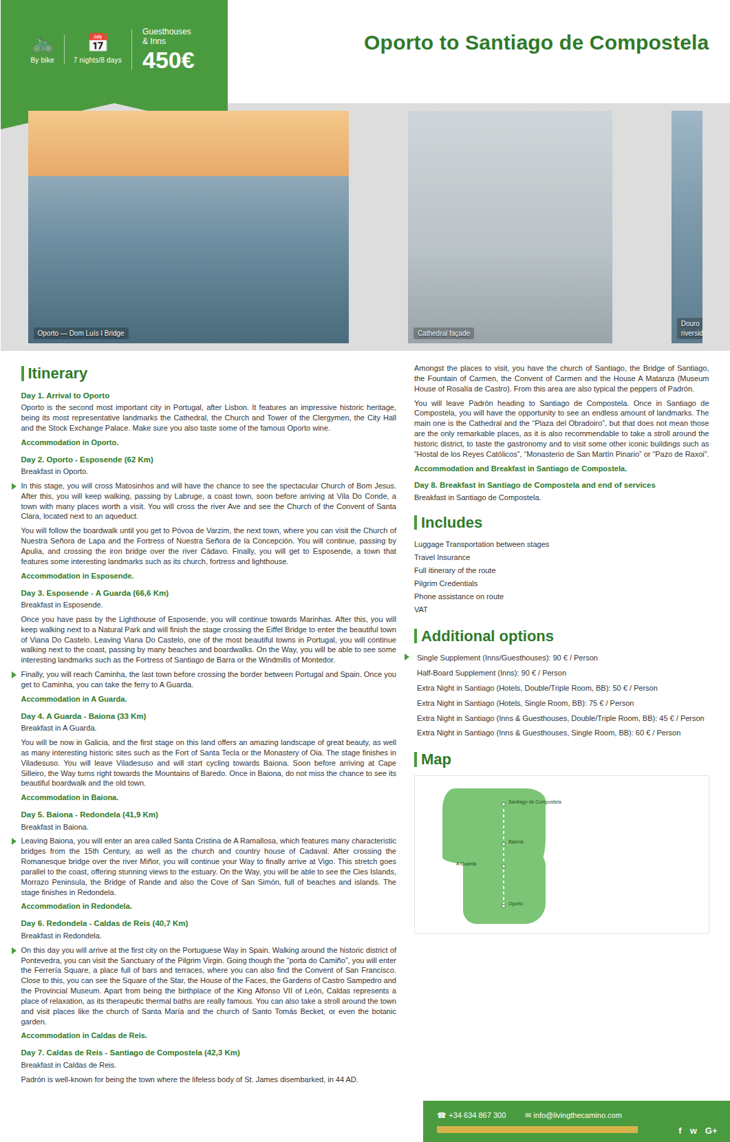🚲
By bike
📅
7 nights/8 days
Guesthouses
& Inns
450€
Oporto to Santiago de Compostela
Oporto — Dom Luís I Bridge
Cathedral façade
Douro riverside
Itinerary
Day 1. Arrival to Oporto
Oporto is the second most important city in Portugal, after Lisbon. It features an impressive historic heritage, being its most representative landmarks the Cathedral, the Church and Tower of the Clergymen, the City Hall and the Stock Exchange Palace. Make sure you also taste some of the famous Oporto wine.
Accommodation in Oporto.
Day 2. Oporto - Esposende (62 Km)
Breakfast in Oporto.
In this stage, you will cross Matosinhos and will have the chance to see the spectacular Church of Bom Jesus. After this, you will keep walking, passing by Labruge, a coast town, soon before arriving at Vila Do Conde, a town with many places worth a visit. You will cross the river Ave and see the Church of the Convent of Santa Clara, located next to an aqueduct.
You will follow the boardwalk until you get to Póvoa de Varzim, the next town, where you can visit the Church of Nuestra Señora de Lapa and the Fortress of Nuestra Señora de la Concepción. You will continue, passing by Apulia, and crossing the iron bridge over the river Cádavo. Finally, you will get to Esposende, a town that features some interesting landmarks such as its church, fortress and lighthouse.
Accommodation in Esposende.
Day 3. Esposende - A Guarda (66,6 Km)
Breakfast in Esposende.
Once you have pass by the Lighthouse of Esposende, you will continue towards Marinhas. After this, you will keep walking next to a Natural Park and will finish the stage crossing the Eiffel Bridge to enter the beautiful town of Viana Do Castelo. Leaving Viana Do Castelo, one of the most beautiful towns in Portugal, you will continue walking next to the coast, passing by many beaches and boardwalks. On the Way, you will be able to see some interesting landmarks such as the Fortress of Santiago de Barra or the Windmills of Montedor.
Finally, you will reach Caminha, the last town before crossing the border between Portugal and Spain. Once you get to Caminha, you can take the ferry to A Guarda.
Accommodation in A Guarda.
Day 4. A Guarda - Baiona (33 Km)
Breakfast in A Guarda.
You will be now in Galicia, and the first stage on this land offers an amazing landscape of great beauty, as well as many interesting historic sites such as the Fort of Santa Tecla or the Monastery of Oia. The stage finishes in Viladesuso. You will leave Viladesuso and will start cycling towards Baiona. Soon before arriving at Cape Silleiro, the Way turns right towards the Mountains of Baredo. Once in Baiona, do not miss the chance to see its beautiful boardwalk and the old town.
Accommodation in Baiona.
Day 5. Baiona - Redondela (41,9 Km)
Breakfast in Baiona.
Leaving Baiona, you will enter an area called Santa Cristina de A Ramallosa, which features many characteristic bridges from the 15th Century, as well as the church and country house of Cadaval. After crossing the Romanesque bridge over the river Miñor, you will continue your Way to finally arrive at Vigo. This stretch goes parallel to the coast, offering stunning views to the estuary. On the Way, you will be able to see the Cies Islands, Morrazo Peninsula, the Bridge of Rande and also the Cove of San Simón, full of beaches and islands. The stage finishes in Redondela.
Accommodation in Redondela.
Day 6. Redondela - Caldas de Reis (40,7 Km)
Breakfast in Redondela.
On this day you will arrive at the first city on the Portuguese Way in Spain. Walking around the historic district of Pontevedra, you can visit the Sanctuary of the Pilgrim Virgin. Going though the “porta do Camiño”, you will enter the Ferrería Square, a place full of bars and terraces, where you can also find the Convent of San Francisco. Close to this, you can see the Square of the Star, the House of the Faces, the Gardens of Castro Sampedro and the Provincial Museum. Apart from being the birthplace of the King Alfonso VII of León, Caldas represents a place of relaxation, as its therapeutic thermal baths are really famous. You can also take a stroll around the town and visit places like the church of Santa María and the church of Santo Tomás Becket, or even the botanic garden.
Accommodation in Caldas de Reis.
Day 7. Caldas de Reis - Santiago de Compostela (42,3 Km)
Breakfast in Caldas de Reis.
Padrón is well-known for being the town where the lifeless body of St. James disembarked, in 44 AD.
Amongst the places to visit, you have the church of Santiago, the Bridge of Santiago, the Fountain of Carmen, the Convent of Carmen and the House A Matanza (Museum House of Rosalía de Castro). From this area are also typical the peppers of Padrón.
You will leave Padrón heading to Santiago de Compostela. Once in Santiago de Compostela, you will have the opportunity to see an endless amount of landmarks. The main one is the Cathedral and the “Plaza del Obradoiro”, but that does not mean those are the only remarkable places, as it is also recommendable to take a stroll around the historic district, to taste the gastronomy and to visit some other iconic buildings such as “Hostal de los Reyes Católicos”, “Monasterio de San Martín Pinario” or “Pazo de Raxoi”.
Accommodation and Breakfast in Santiago de Compostela.
Day 8. Breakfast in Santiago de Compostela and end of services
Breakfast in Santiago de Compostela.
Includes
Luggage Transportation between stages
Travel Insurance
Full itinerary of the route
Pilgrim Credentials
Phone assistance on route
VAT
Additional options
Single Supplement (Inns/Guesthouses): 90 € / Person
Half-Board Supplement (Inns): 90 € / Person
Extra Night in Santiago (Hotels, Double/Triple Room, BB): 50 € / Person
Extra Night in Santiago (Hotels, Single Room, BB): 75 € / Person
Extra Night in Santiago (Inns & Guesthouses, Double/Triple Room, BB): 45 € / Person
Extra Night in Santiago (Inns & Guesthouses, Single Room, BB): 60 € / Person
Map
Santiago de Compostela
Baiona
A Guarda
Oporto
☎ +34 634 867 300 ✉ info@livingthecamino.com
f w G+